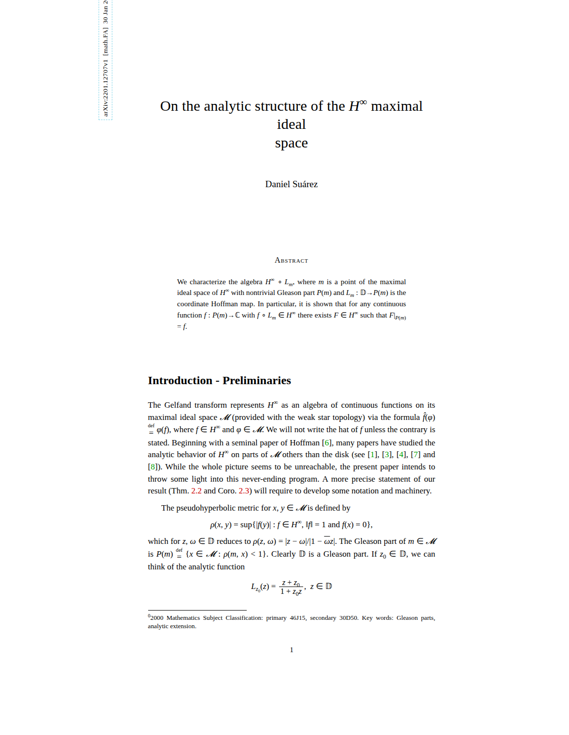arXiv:2201.12707v1 [math.FA] 30 Jan 2022
On the analytic structure of the H∞ maximal ideal
space
Daniel Suárez
Abstract
We characterize the algebra H∞ ∘ Lm, where m is a point of the maximal ideal space of H∞ with nontrivial Gleason part P(m) and Lm : 𝔻→P(m) is the coordinate Hoffman map. In particular, it is shown that for any continuous function f : P(m)→ℂ with f ∘ Lm ∈ H∞ there exists F ∈ H∞ such that F|P(m) = f.
Introduction - Preliminaries
The Gelfand transform represents H∞ as an algebra of continuous functions on its maximal ideal space 𝓜 (provided with the weak star topology) via the formula f̂(φ) def= φ(f), where f ∈ H∞ and φ ∈ 𝓜. We will not write the hat of f unless the contrary is stated. Beginning with a seminal paper of Hoffman [6], many papers have studied the analytic behavior of H∞ on parts of 𝓜 others than the disk (see [1], [3], [4], [7] and [8]). While the whole picture seems to be unreachable, the present paper intends to throw some light into this never-ending program. A more precise statement of our result (Thm. 2.2 and Coro. 2.3) will require to develop some notation and machinery.
The pseudohyperbolic metric for x, y ∈ 𝓜 is defined by
ρ(x, y) = sup{|f(y)| : f ∈ H∞, ‖f‖ = 1 and f(x) = 0},
which for z, ω ∈ 𝔻 reduces to ρ(z, ω) = |z − ω|/|1 − ωz|. The Gleason part of m ∈ 𝓜 is P(m) def= {x ∈ 𝓜 : ρ(m, x) < 1}. Clearly 𝔻 is a Gleason part. If z0 ∈ 𝔻, we can think of the analytic function
Lz0(z) = z + z01 + z0z, z ∈ 𝔻
02000 Mathematics Subject Classification: primary 46J15, secondary 30D50. Key words: Gleason parts, analytic extension.
1